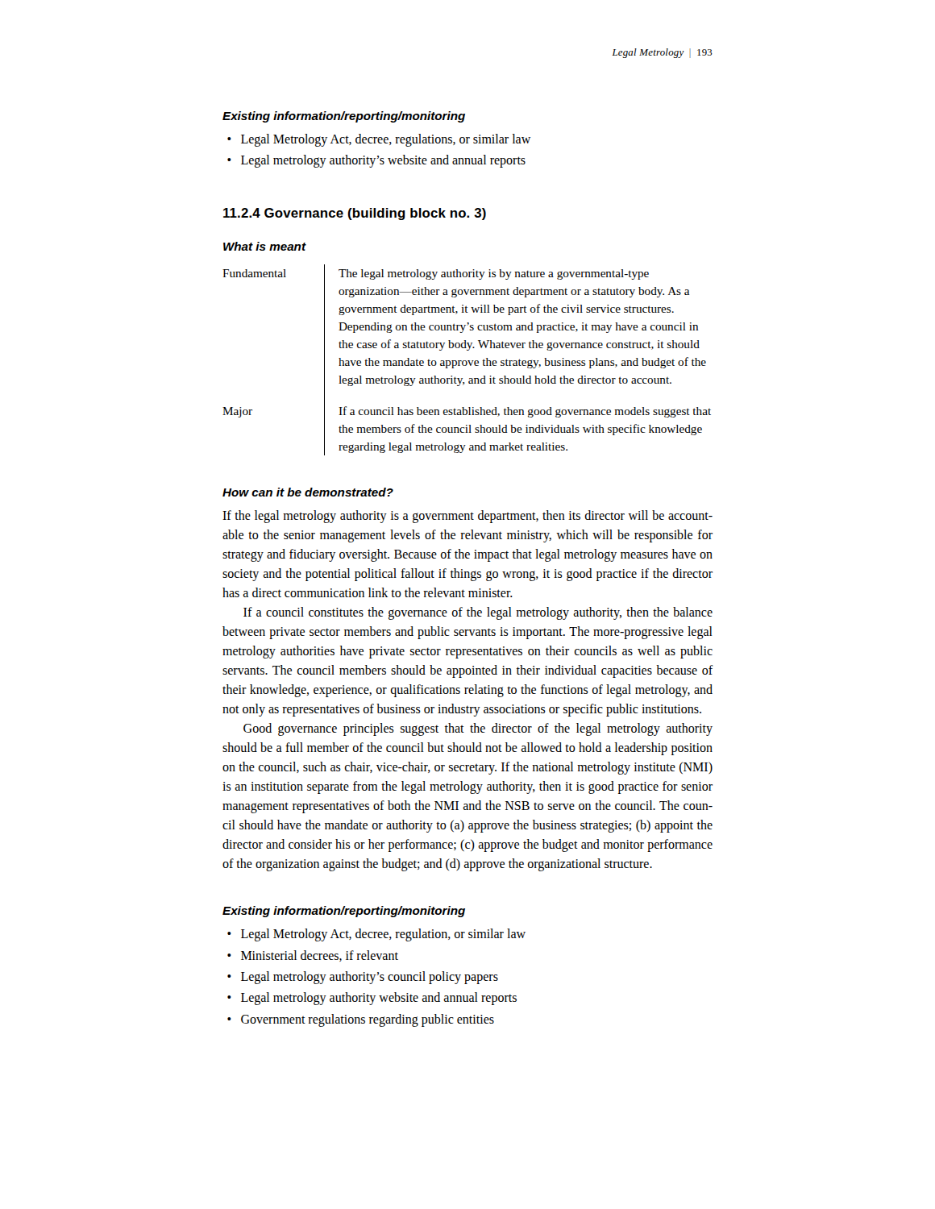Legal Metrology|193
Existing information/reporting/monitoring
Legal Metrology Act, decree, regulations, or similar law
Legal metrology authority’s website and annual reports
11.2.4 Governance (building block no. 3)
What is meant
| Fundamental | The legal metrology authority is by nature a governmental-type organization—either a government department or a statutory body. As a government department, it will be part of the civil service structures. Depending on the country’s custom and practice, it may have a council in the case of a statutory body. Whatever the governance construct, it should have the mandate to approve the strategy, business plans, and budget of the legal metrology authority, and it should hold the director to account. |
| Major | If a council has been established, then good governance models suggest that the members of the council should be individuals with specific knowledge regarding legal metrology and market realities. |
How can it be demonstrated?
If the legal metrology authority is a government department, then its director will be accountable to the senior management levels of the relevant ministry, which will be responsible for strategy and fiduciary oversight. Because of the impact that legal metrology measures have on society and the potential political fallout if things go wrong, it is good practice if the director has a direct communication link to the relevant minister.
If a council constitutes the governance of the legal metrology authority, then the balance between private sector members and public servants is important. The more-progressive legal metrology authorities have private sector representatives on their councils as well as public servants. The council members should be appointed in their individual capacities because of their knowledge, experience, or qualifications relating to the functions of legal metrology, and not only as representatives of business or industry associations or specific public institutions.
Good governance principles suggest that the director of the legal metrology authority should be a full member of the council but should not be allowed to hold a leadership position on the council, such as chair, vice-chair, or secretary. If the national metrology institute (NMI) is an institution separate from the legal metrology authority, then it is good practice for senior management representatives of both the NMI and the NSB to serve on the council. The council should have the mandate or authority to (a) approve the business strategies; (b) appoint the director and consider his or her performance; (c) approve the budget and monitor performance of the organization against the budget; and (d) approve the organizational structure.
Existing information/reporting/monitoring
Legal Metrology Act, decree, regulation, or similar law
Ministerial decrees, if relevant
Legal metrology authority’s council policy papers
Legal metrology authority website and annual reports
Government regulations regarding public entities